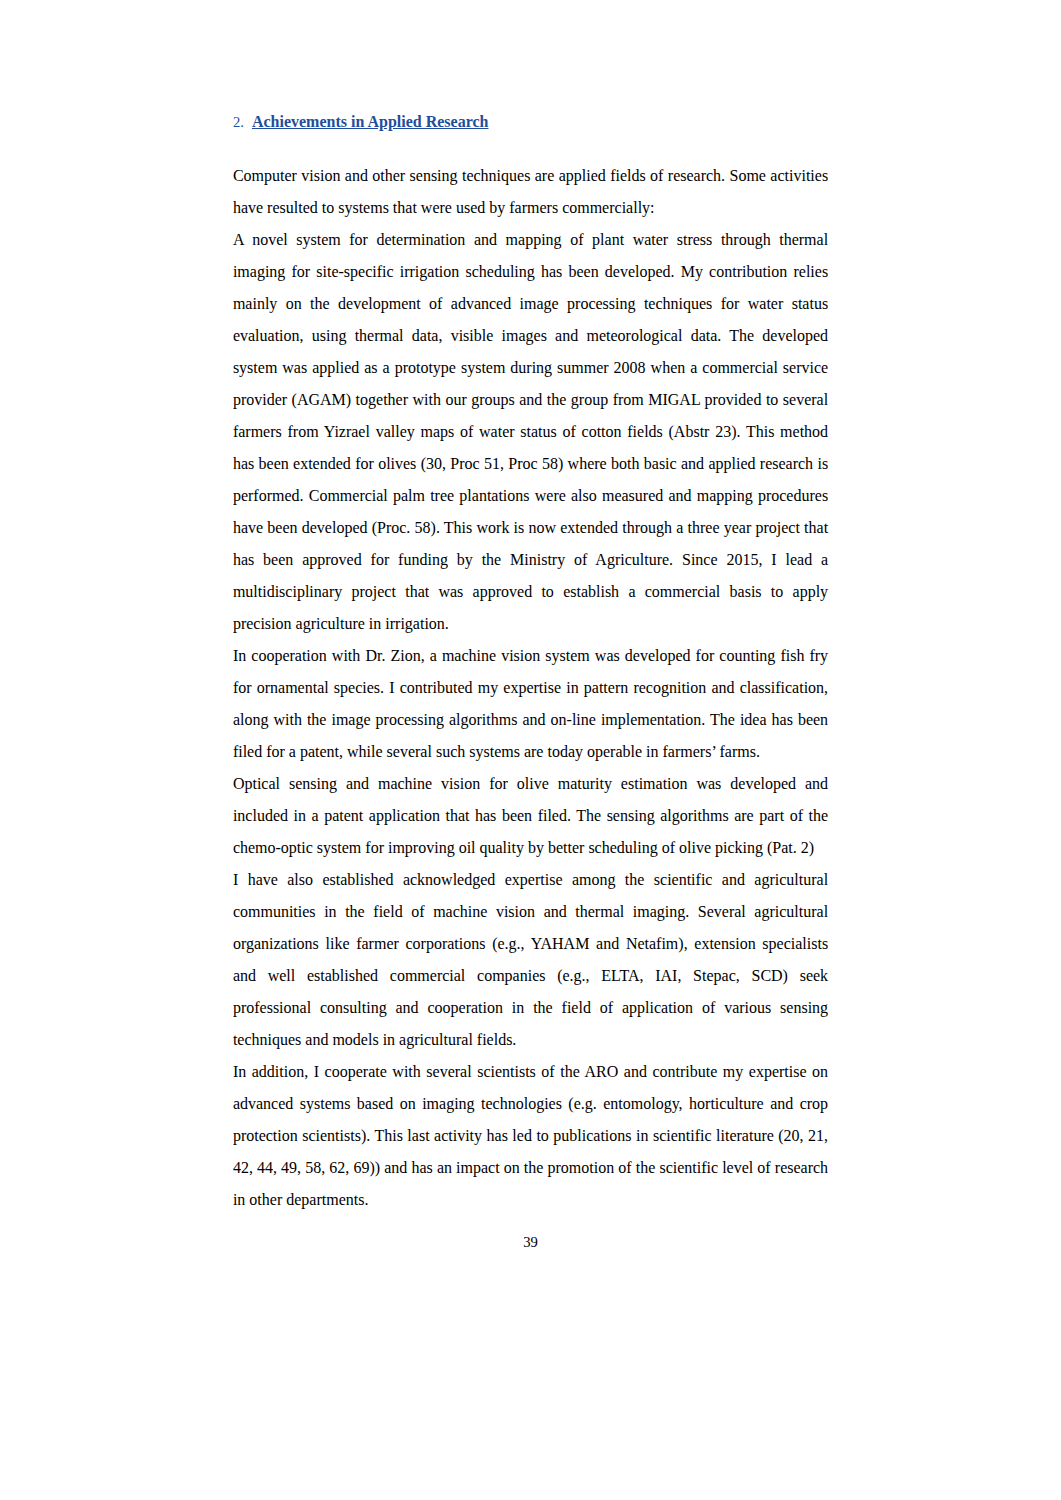2. Achievements in Applied Research
Computer vision and other sensing techniques are applied fields of research. Some activities have resulted to systems that were used by farmers commercially:
A novel system for determination and mapping of plant water stress through thermal imaging for site-specific irrigation scheduling has been developed. My contribution relies mainly on the development of advanced image processing techniques for water status evaluation, using thermal data, visible images and meteorological data. The developed system was applied as a prototype system during summer 2008 when a commercial service provider (AGAM) together with our groups and the group from MIGAL provided to several farmers from Yizrael valley maps of water status of cotton fields (Abstr 23). This method has been extended for olives (30, Proc 51, Proc 58) where both basic and applied research is performed. Commercial palm tree plantations were also measured and mapping procedures have been developed (Proc. 58). This work is now extended through a three year project that has been approved for funding by the Ministry of Agriculture. Since 2015, I lead a multidisciplinary project that was approved to establish a commercial basis to apply precision agriculture in irrigation.
In cooperation with Dr. Zion, a machine vision system was developed for counting fish fry for ornamental species. I contributed my expertise in pattern recognition and classification, along with the image processing algorithms and on-line implementation. The idea has been filed for a patent, while several such systems are today operable in farmers’ farms.
Optical sensing and machine vision for olive maturity estimation was developed and included in a patent application that has been filed. The sensing algorithms are part of the chemo-optic system for improving oil quality by better scheduling of olive picking (Pat. 2)
I have also established acknowledged expertise among the scientific and agricultural communities in the field of machine vision and thermal imaging. Several agricultural organizations like farmer corporations (e.g., YAHAM and Netafim), extension specialists and well established commercial companies (e.g., ELTA, IAI, Stepac, SCD) seek professional consulting and cooperation in the field of application of various sensing techniques and models in agricultural fields.
In addition, I cooperate with several scientists of the ARO and contribute my expertise on advanced systems based on imaging technologies (e.g. entomology, horticulture and crop protection scientists). This last activity has led to publications in scientific literature (20, 21, 42, 44, 49, 58, 62, 69)) and has an impact on the promotion of the scientific level of research in other departments.
39